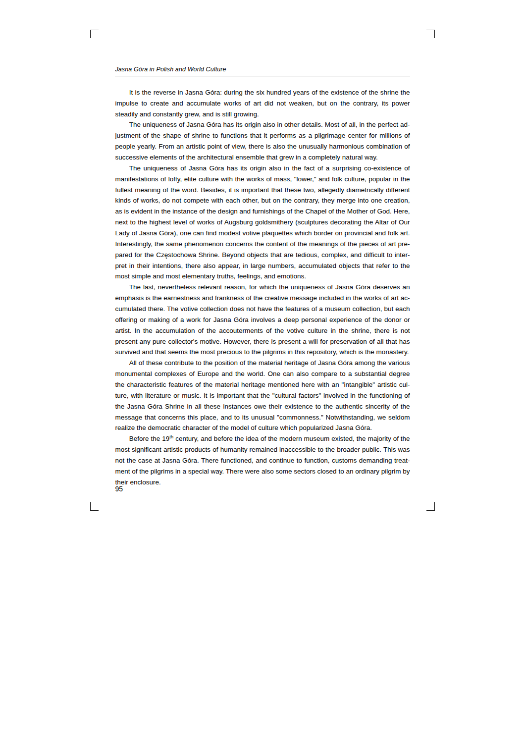Jasna Góra in Polish and World Culture
It is the reverse in Jasna Góra: during the six hundred years of the existence of the shrine the impulse to create and accumulate works of art did not weaken, but on the contrary, its power steadily and constantly grew, and is still growing.
The uniqueness of Jasna Góra has its origin also in other details. Most of all, in the perfect adjustment of the shape of shrine to functions that it performs as a pilgrimage center for millions of people yearly. From an artistic point of view, there is also the unusually harmonious combination of successive elements of the architectural ensemble that grew in a completely natural way.
The uniqueness of Jasna Góra has its origin also in the fact of a surprising co-existence of manifestations of lofty, elite culture with the works of mass, "lower," and folk culture, popular in the fullest meaning of the word. Besides, it is important that these two, allegedly diametrically different kinds of works, do not compete with each other, but on the contrary, they merge into one creation, as is evident in the instance of the design and furnishings of the Chapel of the Mother of God. Here, next to the highest level of works of Augsburg goldsmithery (sculptures decorating the Altar of Our Lady of Jasna Góra), one can find modest votive plaquettes which border on provincial and folk art. Interestingly, the same phenomenon concerns the content of the meanings of the pieces of art prepared for the Częstochowa Shrine. Beyond objects that are tedious, complex, and difficult to interpret in their intentions, there also appear, in large numbers, accumulated objects that refer to the most simple and most elementary truths, feelings, and emotions.
The last, nevertheless relevant reason, for which the uniqueness of Jasna Góra deserves an emphasis is the earnestness and frankness of the creative message included in the works of art accumulated there. The votive collection does not have the features of a museum collection, but each offering or making of a work for Jasna Góra involves a deep personal experience of the donor or artist. In the accumulation of the accouterments of the votive culture in the shrine, there is not present any pure collector's motive. However, there is present a will for preservation of all that has survived and that seems the most precious to the pilgrims in this repository, which is the monastery.
All of these contribute to the position of the material heritage of Jasna Góra among the various monumental complexes of Europe and the world. One can also compare to a substantial degree the characteristic features of the material heritage mentioned here with an "intangible" artistic culture, with literature or music. It is important that the "cultural factors" involved in the functioning of the Jasna Góra Shrine in all these instances owe their existence to the authentic sincerity of the message that concerns this place, and to its unusual "commonness." Notwithstanding, we seldom realize the democratic character of the model of culture which popularized Jasna Góra.
Before the 19th century, and before the idea of the modern museum existed, the majority of the most significant artistic products of humanity remained inaccessible to the broader public. This was not the case at Jasna Góra. There functioned, and continue to function, customs demanding treatment of the pilgrims in a special way. There were also some sectors closed to an ordinary pilgrim by their enclosure.
95